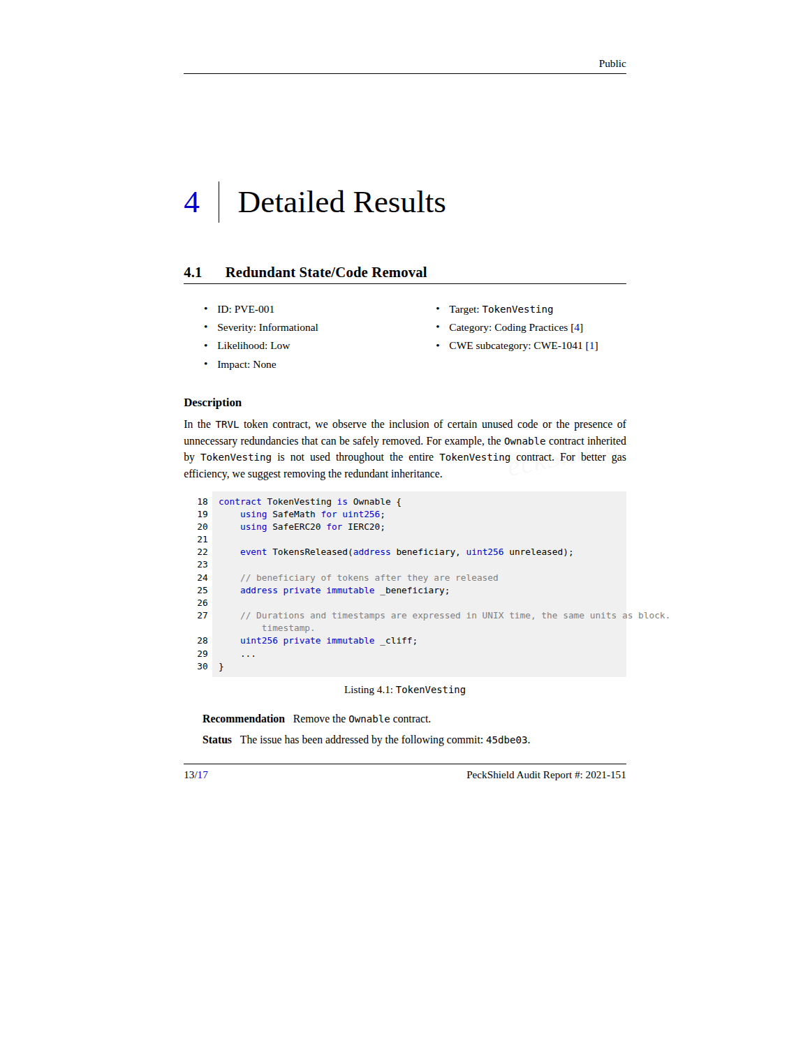Public
4 Detailed Results
4.1 Redundant State/Code Removal
ID: PVE-001
Severity: Informational
Likelihood: Low
Impact: None
Target: TokenVesting
Category: Coding Practices [4]
CWE subcategory: CWE-1041 [1]
Description
In the TRVL token contract, we observe the inclusion of certain unused code or the presence of unnecessary redundancies that can be safely removed. For example, the Ownable contract inherited by TokenVesting is not used throughout the entire TokenVesting contract. For better gas efficiency, we suggest removing the redundant inheritance.
eckShield
18 19 20 21 22 23 24 25 26 27 28 29 30
contract TokenVesting is Ownable { using SafeMath for uint256; using SafeERC20 for IERC20; event TokensReleased(address beneficiary, uint256 unreleased); // beneficiary of tokens after they are released address private immutable _beneficiary; // Durations and timestamps are expressed in UNIX time, the same units as block. timestamp. uint256 private immutable _cliff; ... }
Listing 4.1: TokenVesting
Recommendation Remove the Ownable contract.
Status The issue has been addressed by the following commit: 45dbe03.
13/17
PeckShield Audit Report #: 2021-151